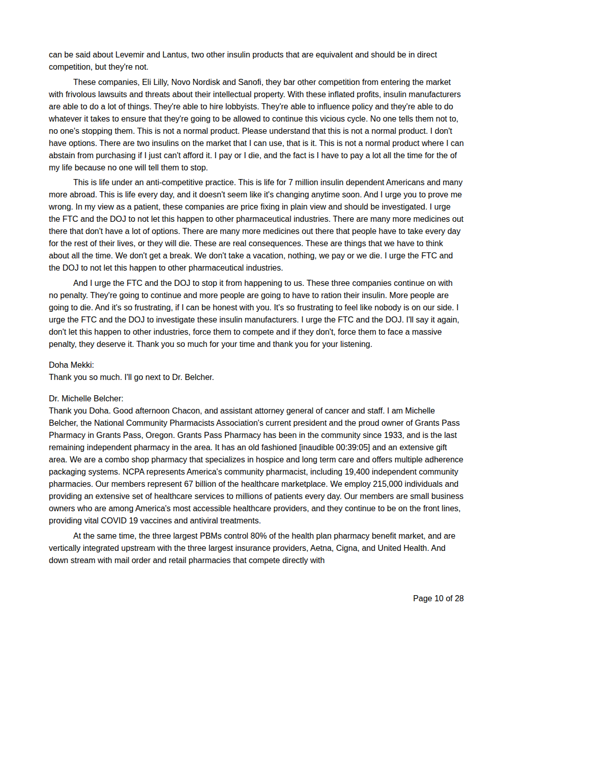can be said about Levemir and Lantus, two other insulin products that are equivalent and should be in direct competition, but they're not.
These companies, Eli Lilly, Novo Nordisk and Sanofi, they bar other competition from entering the market with frivolous lawsuits and threats about their intellectual property. With these inflated profits, insulin manufacturers are able to do a lot of things. They're able to hire lobbyists. They're able to influence policy and they're able to do whatever it takes to ensure that they're going to be allowed to continue this vicious cycle. No one tells them not to, no one's stopping them. This is not a normal product. Please understand that this is not a normal product. I don't have options. There are two insulins on the market that I can use, that is it. This is not a normal product where I can abstain from purchasing if I just can't afford it. I pay or I die, and the fact is I have to pay a lot all the time for the of my life because no one will tell them to stop.
This is life under an anti-competitive practice. This is life for 7 million insulin dependent Americans and many more abroad. This is life every day, and it doesn't seem like it's changing anytime soon. And I urge you to prove me wrong. In my view as a patient, these companies are price fixing in plain view and should be investigated. I urge the FTC and the DOJ to not let this happen to other pharmaceutical industries. There are many more medicines out there that don't have a lot of options. There are many more medicines out there that people have to take every day for the rest of their lives, or they will die. These are real consequences. These are things that we have to think about all the time. We don't get a break. We don't take a vacation, nothing, we pay or we die. I urge the FTC and the DOJ to not let this happen to other pharmaceutical industries.
And I urge the FTC and the DOJ to stop it from happening to us. These three companies continue on with no penalty. They're going to continue and more people are going to have to ration their insulin. More people are going to die. And it's so frustrating, if I can be honest with you. It's so frustrating to feel like nobody is on our side. I urge the FTC and the DOJ to investigate these insulin manufacturers. I urge the FTC and the DOJ. I'll say it again, don't let this happen to other industries, force them to compete and if they don't, force them to face a massive penalty, they deserve it. Thank you so much for your time and thank you for your listening.
Doha Mekki:
Thank you so much. I'll go next to Dr. Belcher.
Dr. Michelle Belcher:
Thank you Doha. Good afternoon Chacon, and assistant attorney general of cancer and staff. I am Michelle Belcher, the National Community Pharmacists Association's current president and the proud owner of Grants Pass Pharmacy in Grants Pass, Oregon. Grants Pass Pharmacy has been in the community since 1933, and is the last remaining independent pharmacy in the area. It has an old fashioned [inaudible 00:39:05] and an extensive gift area. We are a combo shop pharmacy that specializes in hospice and long term care and offers multiple adherence packaging systems. NCPA represents America's community pharmacist, including 19,400 independent community pharmacies. Our members represent 67 billion of the healthcare marketplace. We employ 215,000 individuals and providing an extensive set of healthcare services to millions of patients every day. Our members are small business owners who are among America's most accessible healthcare providers, and they continue to be on the front lines, providing vital COVID 19 vaccines and antiviral treatments.
At the same time, the three largest PBMs control 80% of the health plan pharmacy benefit market, and are vertically integrated upstream with the three largest insurance providers, Aetna, Cigna, and United Health. And down stream with mail order and retail pharmacies that compete directly with
Page 10 of 28